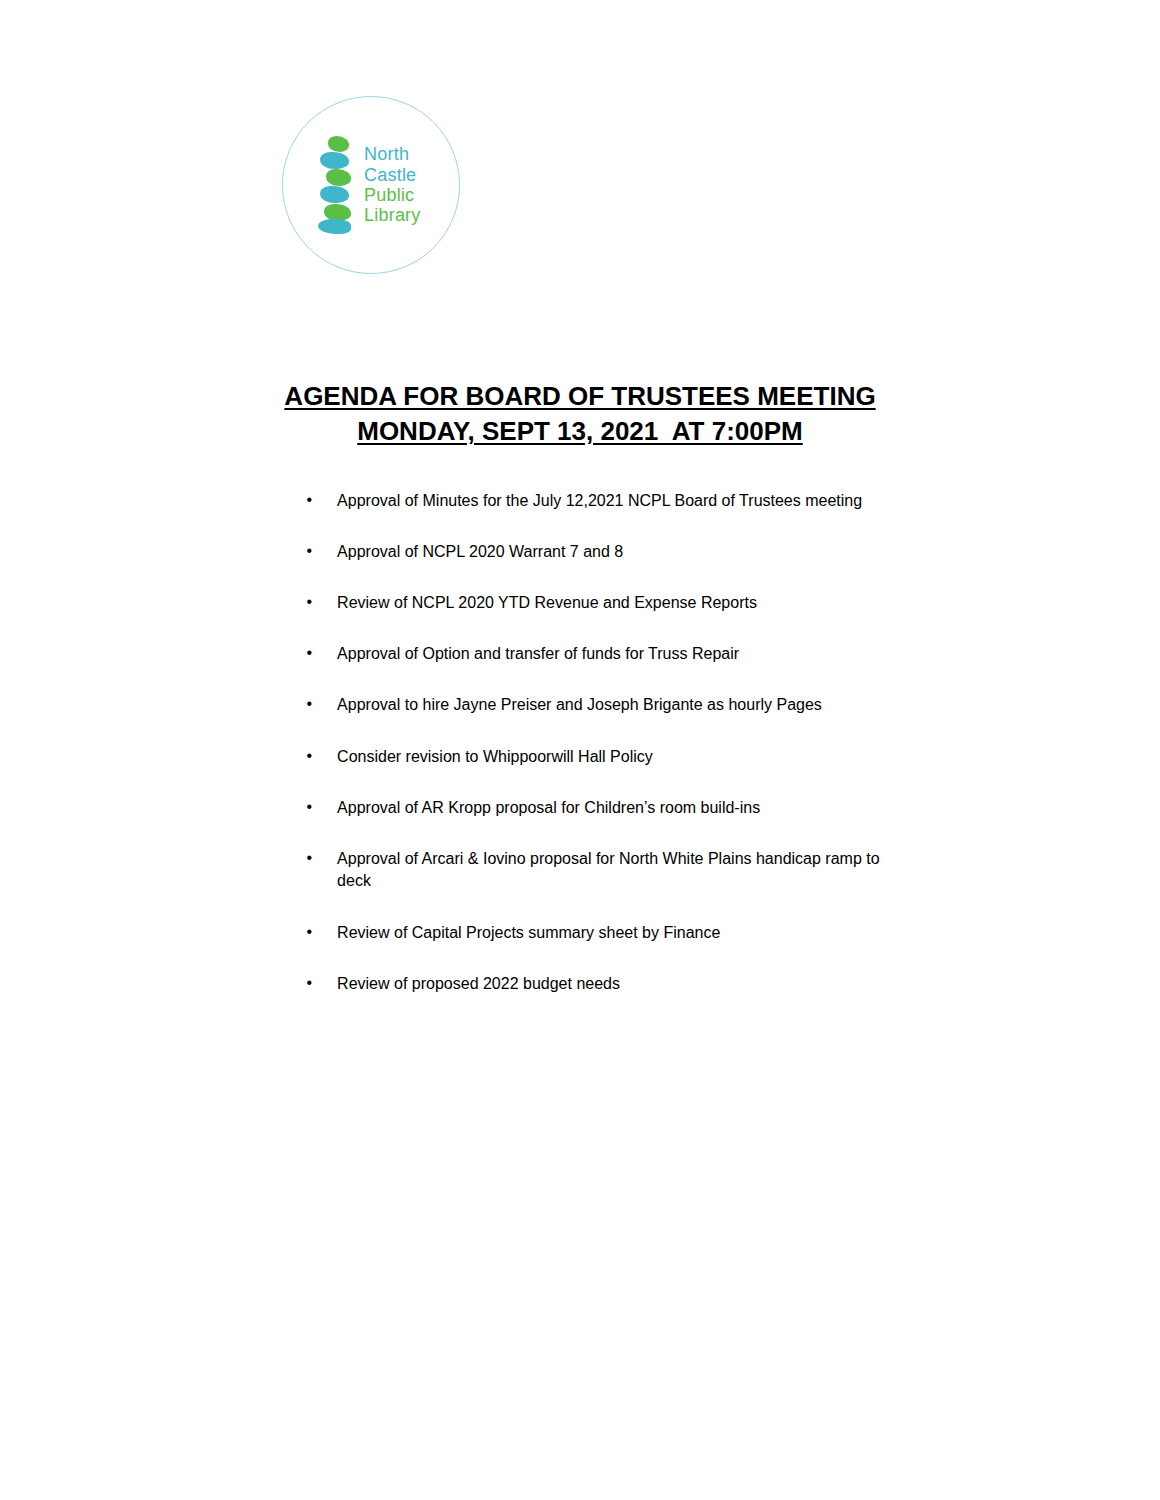North
Castle
Public
Library
AGENDA FOR BOARD OF TRUSTEES MEETING MONDAY, SEPT 13, 2021 AT 7:00PM
Approval of Minutes for the July 12,2021 NCPL Board of Trustees meeting
Approval of NCPL 2020 Warrant 7 and 8
Review of NCPL 2020 YTD Revenue and Expense Reports
Approval of Option and transfer of funds for Truss Repair
Approval to hire Jayne Preiser and Joseph Brigante as hourly Pages
Consider revision to Whippoorwill Hall Policy
Approval of AR Kropp proposal for Children’s room build-ins
Approval of Arcari & Iovino proposal for North White Plains handicap ramp to deck
Review of Capital Projects summary sheet by Finance
Review of proposed 2022 budget needs